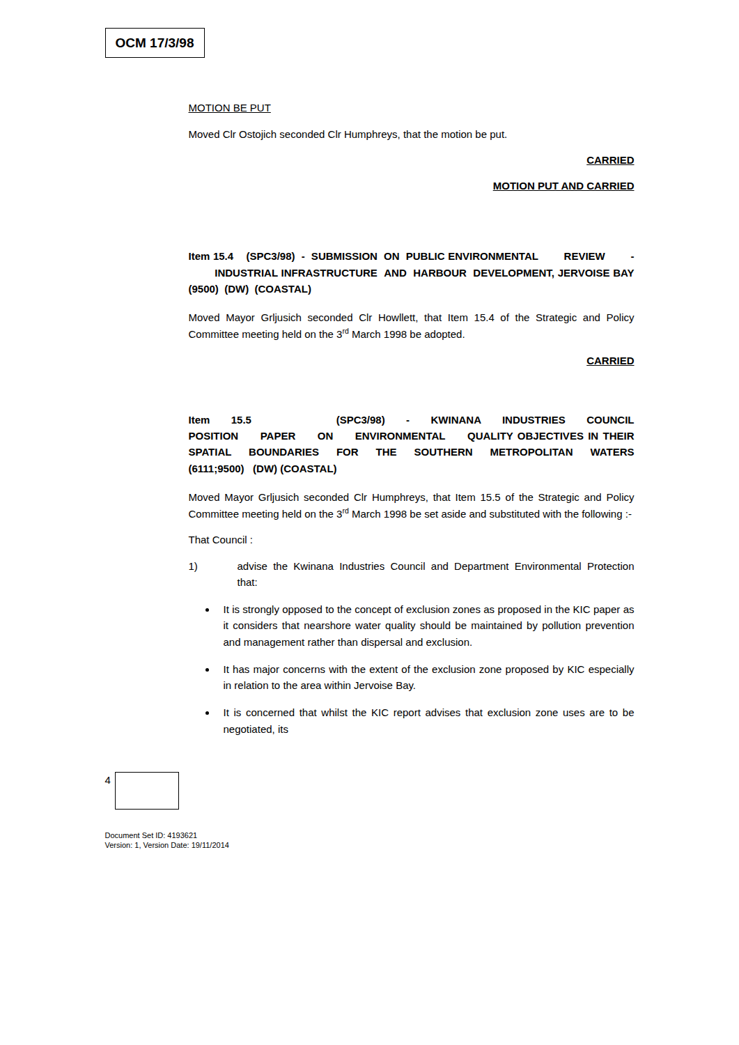OCM 17/3/98
MOTION BE PUT
Moved Clr Ostojich seconded Clr Humphreys, that the motion be put.
CARRIED
MOTION PUT AND CARRIED
Item 15.4 (SPC3/98) - SUBMISSION ON PUBLIC ENVIRONMENTAL REVIEW - INDUSTRIAL INFRASTRUCTURE AND HARBOUR DEVELOPMENT, JERVOISE BAY (9500) (DW) (COASTAL)
Moved Mayor Grljusich seconded Clr Howllett, that Item 15.4 of the Strategic and Policy Committee meeting held on the 3rd March 1998 be adopted.
CARRIED
Item 15.5 (SPC3/98) - KWINANA INDUSTRIES COUNCIL POSITION PAPER ON ENVIRONMENTAL QUALITY OBJECTIVES IN THEIR SPATIAL BOUNDARIES FOR THE SOUTHERN METROPOLITAN WATERS (6111;9500) (DW) (COASTAL)
Moved Mayor Grljusich seconded Clr Humphreys, that Item 15.5 of the Strategic and Policy Committee meeting held on the 3rd March 1998 be set aside and substituted with the following :-
That Council :
1)
advise the Kwinana Industries Council and Department Environmental Protection that:
It is strongly opposed to the concept of exclusion zones as proposed in the KIC paper as it considers that nearshore water quality should be maintained by pollution prevention and management rather than dispersal and exclusion.
It has major concerns with the extent of the exclusion zone proposed by KIC especially in relation to the area within Jervoise Bay.
It is concerned that whilst the KIC report advises that exclusion zone uses are to be negotiated, its
4
Document Set ID: 4193621
Version: 1, Version Date: 19/11/2014